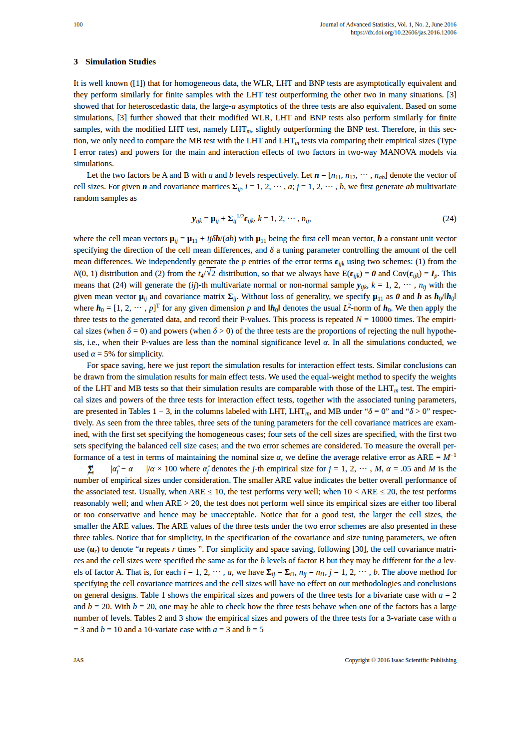100
Journal of Advanced Statistics, Vol. 1, No. 2, June 2016 https://dx.doi.org/10.22606/jas.2016.12006
3 Simulation Studies
It is well known ([1]) that for homogeneous data, the WLR, LHT and BNP tests are asymptotically equivalent and they perform similarly for finite samples with the LHT test outperforming the other two in many situations. [3] showed that for heteroscedastic data, the large-a asymptotics of the three tests are also equivalent. Based on some simulations, [3] further showed that their modified WLR, LHT and BNP tests also perform similarly for finite samples, with the modified LHT test, namely LHTm, slightly outperforming the BNP test. Therefore, in this section, we only need to compare the MB test with the LHT and LHTm tests via comparing their empirical sizes (Type I error rates) and powers for the main and interaction effects of two factors in two-way MANOVA models via simulations.
Let the two factors be A and B with a and b levels respectively. Let n = [n11, n12, ··· , nab] denote the vector of cell sizes. For given n and covariance matrices Σij, i = 1, 2, ··· , a; j = 1, 2, ··· , b, we first generate ab multivariate random samples as
yijk = μij + Σij1/2εijk, k = 1, 2, ··· , nij,
(24)
where the cell mean vectors μij = μ11 + ijδ h/(ab) with μ11 being the first cell mean vector, h a constant unit vector specifying the direction of the cell mean differences, and δ a tuning parameter controlling the amount of the cell mean differences. We independently generate the p entries of the error terms εijk using two schemes: (1) from the N(0, 1) distribution and (2) from the t4/√2 distribution, so that we always have E(εijk) = 0 and Cov(εijk) = Ip. This means that (24) will generate the (ij)-th multivariate normal or non-normal sample yijk, k = 1, 2, ··· , nij with the given mean vector μij and covariance matrix Σij. Without loss of generality, we specify μ11 as 0 and h as h0/‖h0‖ where h0 = [1, 2, ··· , p]T for any given dimension p and ‖h0‖ denotes the usual L2-norm of h0. We then apply the three tests to the generated data, and record their P-values. This process is repeated N = 10000 times. The empirical sizes (when δ = 0) and powers (when δ > 0) of the three tests are the proportions of rejecting the null hypothesis, i.e., when their P-values are less than the nominal significance level α. In all the simulations conducted, we used α = 5% for simplicity.
For space saving, here we just report the simulation results for interaction effect tests. Similar conclusions can be drawn from the simulation results for main effect tests. We used the equal-weight method to specify the weights of the LHT and MB tests so that their simulation results are comparable with those of the LHTm test. The empirical sizes and powers of the three tests for interaction effect tests, together with the associated tuning parameters, are presented in Tables 1 − 3, in the columns labeled with LHT, LHTm, and MB under “δ = 0” and “δ > 0” respectively. As seen from the three tables, three sets of the tuning parameters for the cell covariance matrices are examined, with the first set specifying the homogeneous cases; four sets of the cell sizes are specified, with the first two sets specifying the balanced cell size cases; and the two error schemes are considered. To measure the overall performance of a test in terms of maintaining the nominal size α, we define the average relative error as ARE = M−1 ΣMj=1 |α̂j − α|/α × 100 where α̂j denotes the j-th empirical size for j = 1, 2, ··· , M, α = .05 and M is the number of empirical sizes under consideration. The smaller ARE value indicates the better overall performance of the associated test. Usually, when ARE ≤ 10, the test performs very well; when 10 < ARE ≤ 20, the test performs reasonably well; and when ARE > 20, the test does not perform well since its empirical sizes are either too liberal or too conservative and hence may be unacceptable. Notice that for a good test, the larger the cell sizes, the smaller the ARE values. The ARE values of the three tests under the two error schemes are also presented in these three tables. Notice that for simplicity, in the specification of the covariance and size tuning parameters, we often use (ur) to denote “u repeats r times ”. For simplicity and space saving, following [30], the cell covariance matrices and the cell sizes were specified the same as for the b levels of factor B but they may be different for the a levels of factor A. That is, for each i = 1, 2, ··· , a, we have Σij = Σi1, nij = ni1, j = 1, 2, ··· , b. The above method for specifying the cell covariance matrices and the cell sizes will have no effect on our methodologies and conclusions on general designs. Table 1 shows the empirical sizes and powers of the three tests for a bivariate case with a = 2 and b = 20. With b = 20, one may be able to check how the three tests behave when one of the factors has a large number of levels. Tables 2 and 3 show the empirical sizes and powers of the three tests for a 3-variate case with a = 3 and b = 10 and a 10-variate case with a = 3 and b = 5
JAS
Copyright © 2016 Isaac Scientific Publishing